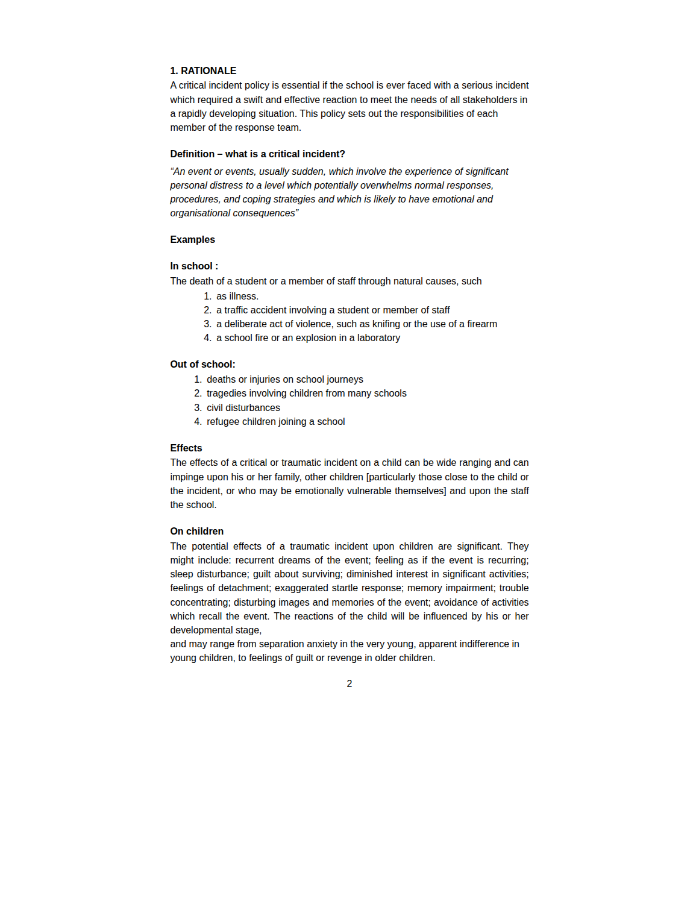1. RATIONALE
A critical incident policy is essential if the school is ever faced with a serious incident which required a swift and effective reaction to meet the needs of all stakeholders in a rapidly developing situation. This policy sets out the responsibilities of each member of the response team.
Definition – what is a critical incident?
“An event or events, usually sudden, which involve the experience of significant personal distress to a level which potentially overwhelms normal responses, procedures, and coping strategies and which is likely to have emotional and organisational consequences”
Examples
In school :
The death of a student or a member of staff through natural causes, such
as illness.
a traffic accident involving a student or member of staff
a deliberate act of violence, such as knifing or the use of a firearm
a school fire or an explosion in a laboratory
Out of school:
deaths or injuries on school journeys
tragedies involving children from many schools
civil disturbances
refugee children joining a school
Effects
The effects of a critical or traumatic incident on a child can be wide ranging and can impinge upon his or her family, other children [particularly those close to the child or the incident, or who may be emotionally vulnerable themselves] and upon the staff the school.
On children
The potential effects of a traumatic incident upon children are significant. They might include: recurrent dreams of the event; feeling as if the event is recurring; sleep disturbance; guilt about surviving; diminished interest in significant activities; feelings of detachment; exaggerated startle response; memory impairment; trouble concentrating; disturbing images and memories of the event; avoidance of activities which recall the event. The reactions of the child will be influenced by his or her developmental stage,
and may range from separation anxiety in the very young, apparent indifference in young children, to feelings of guilt or revenge in older children.
2